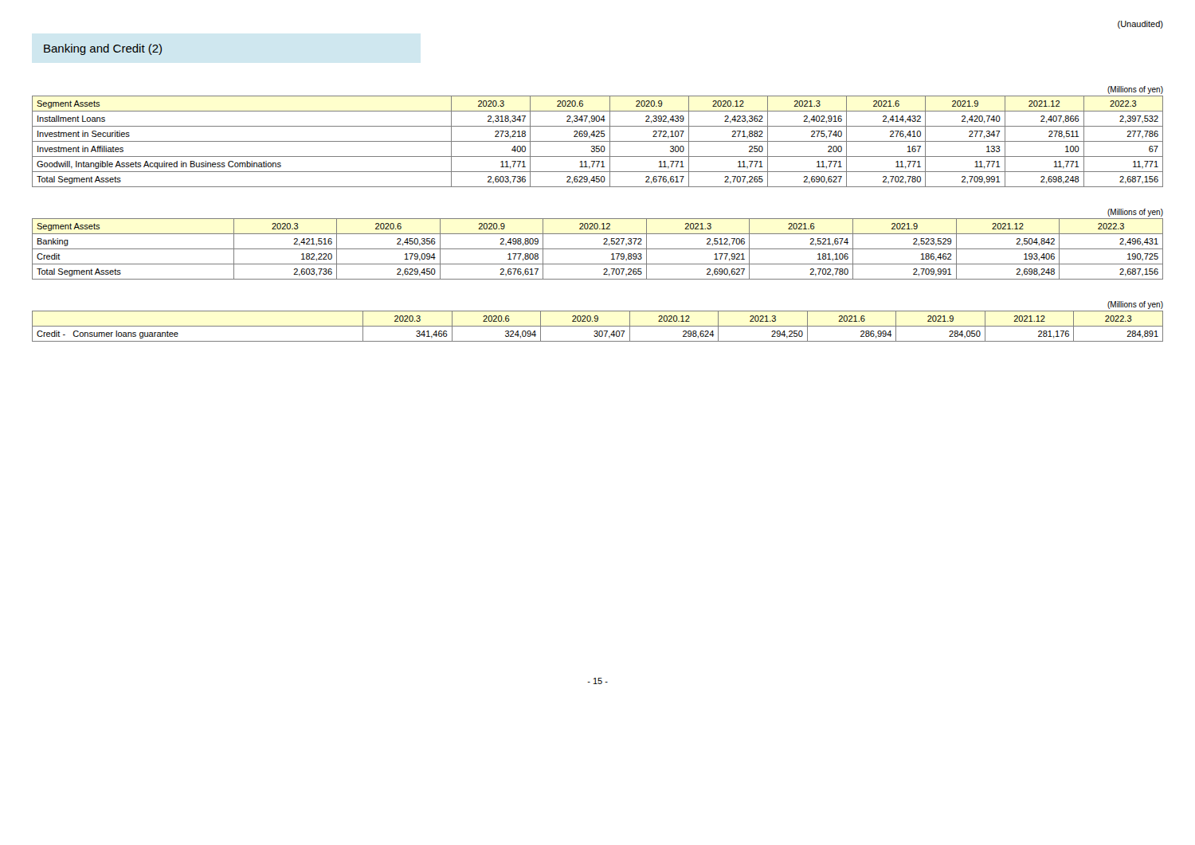(Unaudited)
Banking and Credit (2)
(Millions of yen)
| Segment Assets | 2020.3 | 2020.6 | 2020.9 | 2020.12 | 2021.3 | 2021.6 | 2021.9 | 2021.12 | 2022.3 |
| --- | --- | --- | --- | --- | --- | --- | --- | --- | --- |
| Installment Loans | 2,318,347 | 2,347,904 | 2,392,439 | 2,423,362 | 2,402,916 | 2,414,432 | 2,420,740 | 2,407,866 | 2,397,532 |
| Investment in Securities | 273,218 | 269,425 | 272,107 | 271,882 | 275,740 | 276,410 | 277,347 | 278,511 | 277,786 |
| Investment in Affiliates | 400 | 350 | 300 | 250 | 200 | 167 | 133 | 100 | 67 |
| Goodwill, Intangible Assets Acquired in Business Combinations | 11,771 | 11,771 | 11,771 | 11,771 | 11,771 | 11,771 | 11,771 | 11,771 | 11,771 |
| Total Segment Assets | 2,603,736 | 2,629,450 | 2,676,617 | 2,707,265 | 2,690,627 | 2,702,780 | 2,709,991 | 2,698,248 | 2,687,156 |
(Millions of yen)
| Segment Assets | 2020.3 | 2020.6 | 2020.9 | 2020.12 | 2021.3 | 2021.6 | 2021.9 | 2021.12 | 2022.3 |
| --- | --- | --- | --- | --- | --- | --- | --- | --- | --- |
| Banking | 2,421,516 | 2,450,356 | 2,498,809 | 2,527,372 | 2,512,706 | 2,521,674 | 2,523,529 | 2,504,842 | 2,496,431 |
| Credit | 182,220 | 179,094 | 177,808 | 179,893 | 177,921 | 181,106 | 186,462 | 193,406 | 190,725 |
| Total Segment Assets | 2,603,736 | 2,629,450 | 2,676,617 | 2,707,265 | 2,690,627 | 2,702,780 | 2,709,991 | 2,698,248 | 2,687,156 |
(Millions of yen)
| | 2020.3 | 2020.6 | 2020.9 | 2020.12 | 2021.3 | 2021.6 | 2021.9 | 2021.12 | 2022.3 |
| --- | --- | --- | --- | --- | --- | --- | --- | --- | --- |
| Credit - Consumer loans guarantee | 341,466 | 324,094 | 307,407 | 298,624 | 294,250 | 286,994 | 284,050 | 281,176 | 284,891 |
- 15 -